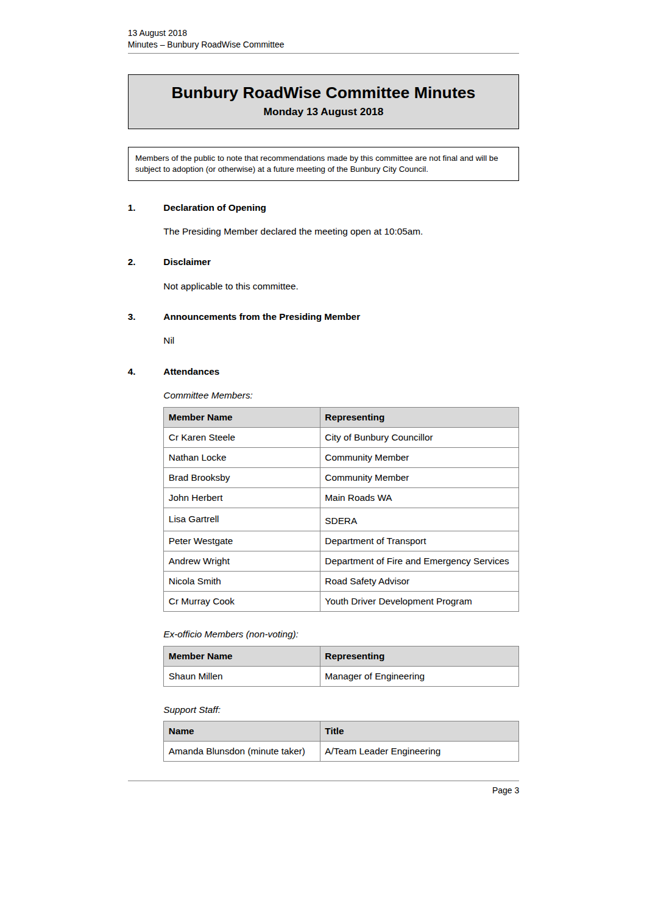13 August 2018
Minutes – Bunbury RoadWise Committee
Bunbury RoadWise Committee Minutes
Monday 13 August 2018
Members of the public to note that recommendations made by this committee are not final and will be subject to adoption (or otherwise) at a future meeting of the Bunbury City Council.
1.
Declaration of Opening
The Presiding Member declared the meeting open at 10:05am.
2.
Disclaimer
Not applicable to this committee.
3.
Announcements from the Presiding Member
Nil
4.
Attendances
Committee Members:
| Member Name | Representing |
| --- | --- |
| Cr Karen Steele | City of Bunbury Councillor |
| Nathan Locke | Community Member |
| Brad Brooksby | Community Member |
| John Herbert | Main Roads WA |
| Lisa Gartrell | SDERA |
| Peter Westgate | Department of Transport |
| Andrew Wright | Department of Fire and Emergency Services |
| Nicola Smith | Road Safety Advisor |
| Cr Murray Cook | Youth Driver Development Program |
Ex-officio Members (non-voting):
| Member Name | Representing |
| --- | --- |
| Shaun Millen | Manager of Engineering |
Support Staff:
| Name | Title |
| --- | --- |
| Amanda Blunsdon (minute taker) | A/Team Leader Engineering |
Page 3